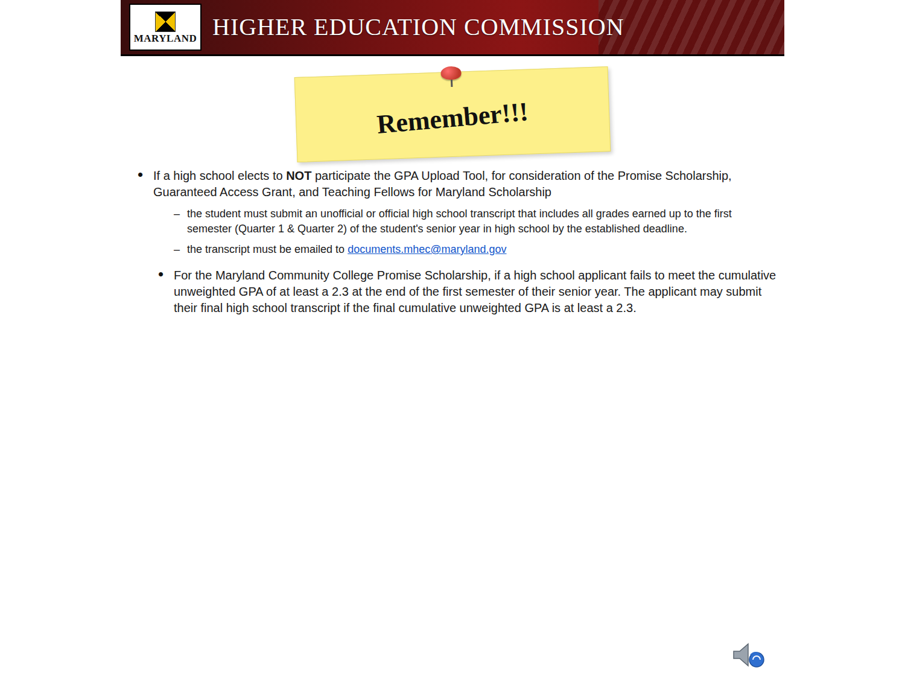Maryland
Higher Education Commission
Remember!!!
If a high school elects to NOT participate the GPA Upload Tool, for consideration of the Promise Scholarship, Guaranteed Access Grant, and Teaching Fellows for Maryland Scholarship
the student must submit an unofficial or official high school transcript that includes all grades earned up to the first semester (Quarter 1 & Quarter 2) of the student's senior year in high school by the established deadline.
the transcript must be emailed to documents.mhec@maryland.gov
For the Maryland Community College Promise Scholarship, if a high school applicant fails to meet the cumulative unweighted GPA of at least a 2.3 at the end of the first semester of their senior year. The applicant may submit their final high school transcript if the final cumulative unweighted GPA is at least a 2.3.